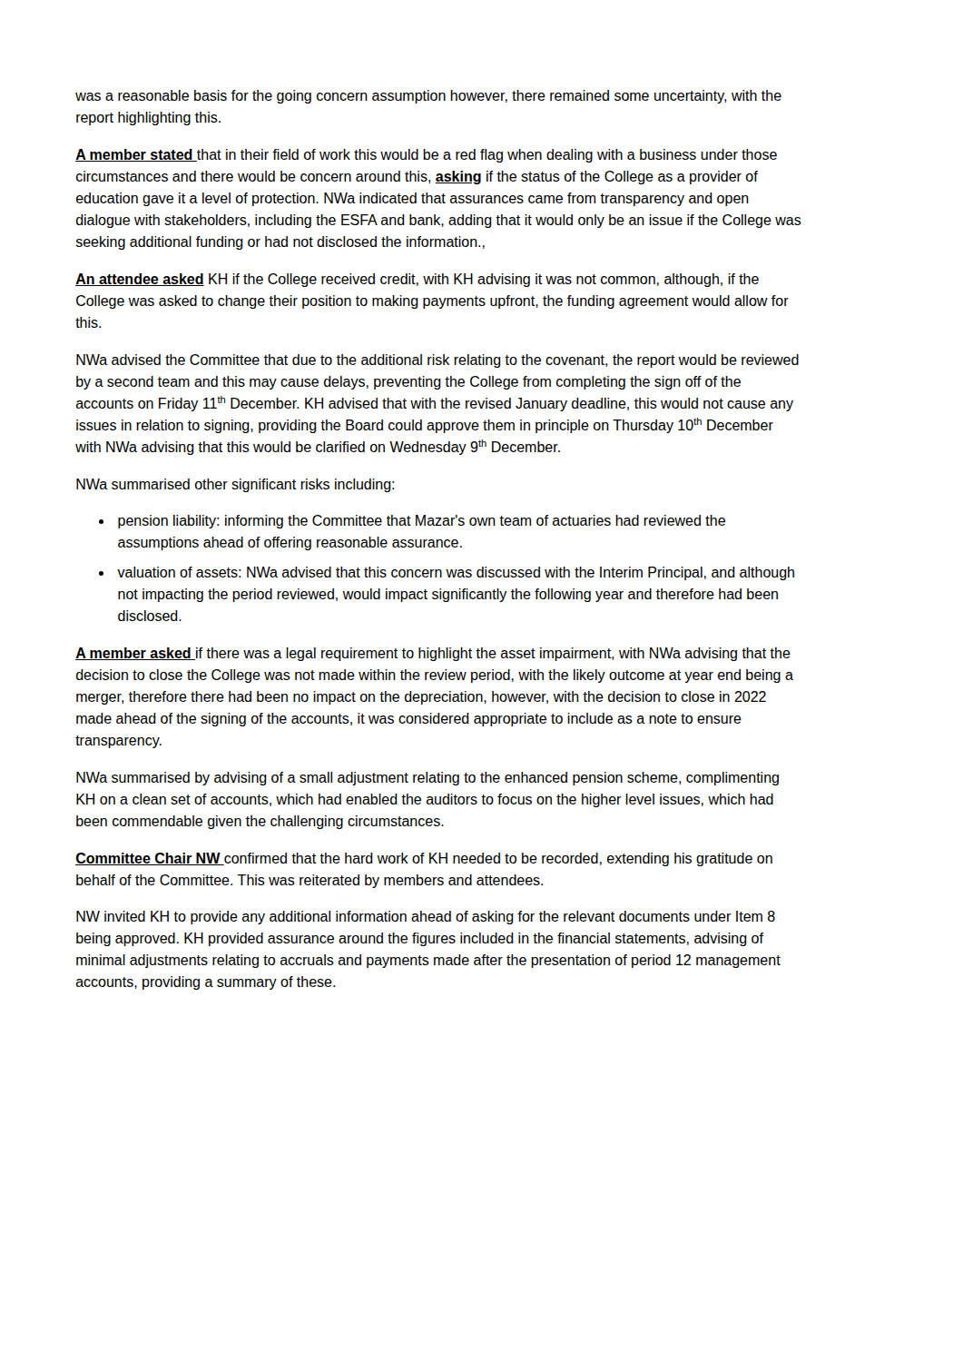was a reasonable basis for the going concern assumption however, there remained some uncertainty, with the report highlighting this.
A member stated that in their field of work this would be a red flag when dealing with a business under those circumstances and there would be concern around this, asking if the status of the College as a provider of education gave it a level of protection. NWa indicated that assurances came from transparency and open dialogue with stakeholders, including the ESFA and bank, adding that it would only be an issue if the College was seeking additional funding or had not disclosed the information.,
An attendee asked KH if the College received credit, with KH advising it was not common, although, if the College was asked to change their position to making payments upfront, the funding agreement would allow for this.
NWa advised the Committee that due to the additional risk relating to the covenant, the report would be reviewed by a second team and this may cause delays, preventing the College from completing the sign off of the accounts on Friday 11th December. KH advised that with the revised January deadline, this would not cause any issues in relation to signing, providing the Board could approve them in principle on Thursday 10th December with NWa advising that this would be clarified on Wednesday 9th December.
NWa summarised other significant risks including:
pension liability: informing the Committee that Mazar's own team of actuaries had reviewed the assumptions ahead of offering reasonable assurance.
valuation of assets: NWa advised that this concern was discussed with the Interim Principal, and although not impacting the period reviewed, would impact significantly the following year and therefore had been disclosed.
A member asked if there was a legal requirement to highlight the asset impairment, with NWa advising that the decision to close the College was not made within the review period, with the likely outcome at year end being a merger, therefore there had been no impact on the depreciation, however, with the decision to close in 2022 made ahead of the signing of the accounts, it was considered appropriate to include as a note to ensure transparency.
NWa summarised by advising of a small adjustment relating to the enhanced pension scheme, complimenting KH on a clean set of accounts, which had enabled the auditors to focus on the higher level issues, which had been commendable given the challenging circumstances.
Committee Chair NW confirmed that the hard work of KH needed to be recorded, extending his gratitude on behalf of the Committee. This was reiterated by members and attendees.
NW invited KH to provide any additional information ahead of asking for the relevant documents under Item 8 being approved. KH provided assurance around the figures included in the financial statements, advising of minimal adjustments relating to accruals and payments made after the presentation of period 12 management accounts, providing a summary of these.